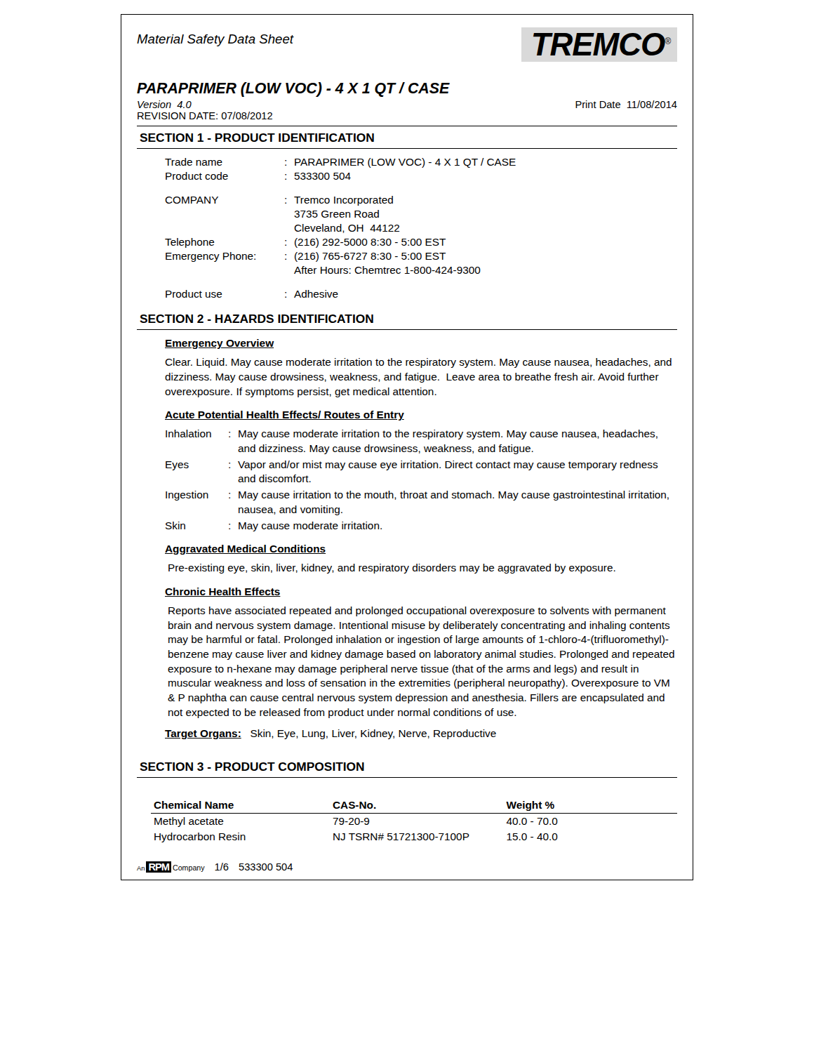Material Safety Data Sheet
TREMCO®
PARAPRIMER (LOW VOC) - 4 X 1 QT / CASE
Version 4.0
Print Date 11/08/2014
REVISION DATE: 07/08/2012
SECTION 1 - PRODUCT IDENTIFICATION
Trade name
:
PARAPRIMER (LOW VOC) - 4 X 1 QT / CASE
Product code
:
533300 504
COMPANY
:
Tremco Incorporated
3735 Green Road
Cleveland, OH 44122
Telephone
:
(216) 292-5000 8:30 - 5:00 EST
Emergency Phone:
:
(216) 765-6727 8:30 - 5:00 EST
After Hours: Chemtrec 1-800-424-9300
Product use
:
Adhesive
SECTION 2 - HAZARDS IDENTIFICATION
Emergency Overview
Clear. Liquid. May cause moderate irritation to the respiratory system. May cause nausea, headaches, and dizziness. May cause drowsiness, weakness, and fatigue. Leave area to breathe fresh air. Avoid further overexposure. If symptoms persist, get medical attention.
Acute Potential Health Effects/ Routes of Entry
Inhalation
:
May cause moderate irritation to the respiratory system. May cause nausea, headaches, and dizziness. May cause drowsiness, weakness, and fatigue.
Eyes
:
Vapor and/or mist may cause eye irritation. Direct contact may cause temporary redness and discomfort.
Ingestion
:
May cause irritation to the mouth, throat and stomach. May cause gastrointestinal irritation, nausea, and vomiting.
Skin
:
May cause moderate irritation.
Aggravated Medical Conditions
Pre-existing eye, skin, liver, kidney, and respiratory disorders may be aggravated by exposure.
Chronic Health Effects
Reports have associated repeated and prolonged occupational overexposure to solvents with permanent brain and nervous system damage. Intentional misuse by deliberately concentrating and inhaling contents may be harmful or fatal. Prolonged inhalation or ingestion of large amounts of 1-chloro-4-(trifluoromethyl)-benzene may cause liver and kidney damage based on laboratory animal studies. Prolonged and repeated exposure to n-hexane may damage peripheral nerve tissue (that of the arms and legs) and result in muscular weakness and loss of sensation in the extremities (peripheral neuropathy). Overexposure to VM & P naphtha can cause central nervous system depression and anesthesia. Fillers are encapsulated and not expected to be released from product under normal conditions of use.
Target Organs: Skin, Eye, Lung, Liver, Kidney, Nerve, Reproductive
SECTION 3 - PRODUCT COMPOSITION
| Chemical Name | CAS-No. | Weight % |
| --- | --- | --- |
| Methyl acetate | 79-20-9 | 40.0 - 70.0 |
| Hydrocarbon Resin | NJ TSRN# 51721300-7100P | 15.0 - 40.0 |
An RPM Company 1/6 533300 504